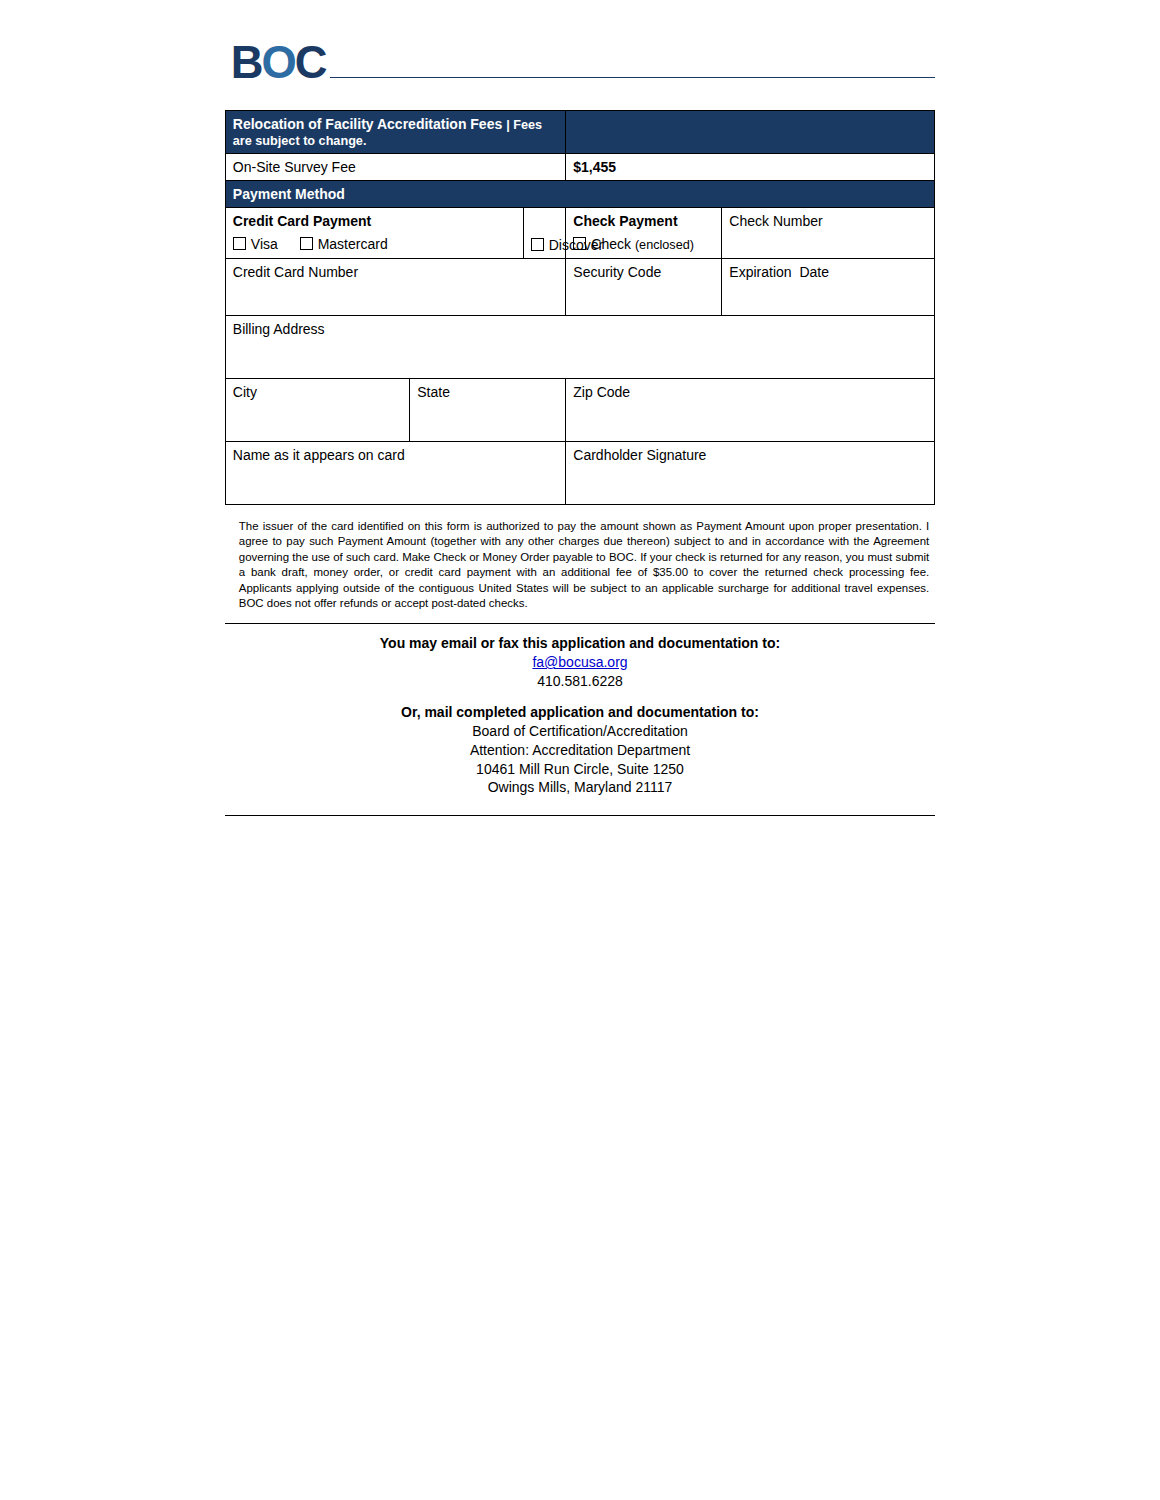BOC
| Relocation of Facility Accreditation Fees / Fees are subject to change. | |
| On-Site Survey Fee | $1,455 |
| Payment Method |
| Credit Card Payment Visa Mastercard | Discover | Check Payment Check (enclosed) | Check Number |
| Credit Card Number | Security Code | Expiration Date |
| Billing Address |
| City | State | Zip Code |
| Name as it appears on card | Cardholder Signature |
The issuer of the card identified on this form is authorized to pay the amount shown as Payment Amount upon proper presentation. I agree to pay such Payment Amount (together with any other charges due thereon) subject to and in accordance with the Agreement governing the use of such card. Make Check or Money Order payable to BOC. If your check is returned for any reason, you must submit a bank draft, money order, or credit card payment with an additional fee of $35.00 to cover the returned check processing fee. Applicants applying outside of the contiguous United States will be subject to an applicable surcharge for additional travel expenses. BOC does not offer refunds or accept post-dated checks.
You may email or fax this application and documentation to:
fa@bocusa.org
410.581.6228
Or, mail completed application and documentation to:
Board of Certification/Accreditation
Attention: Accreditation Department
10461 Mill Run Circle, Suite 1250
Owings Mills, Maryland 21117